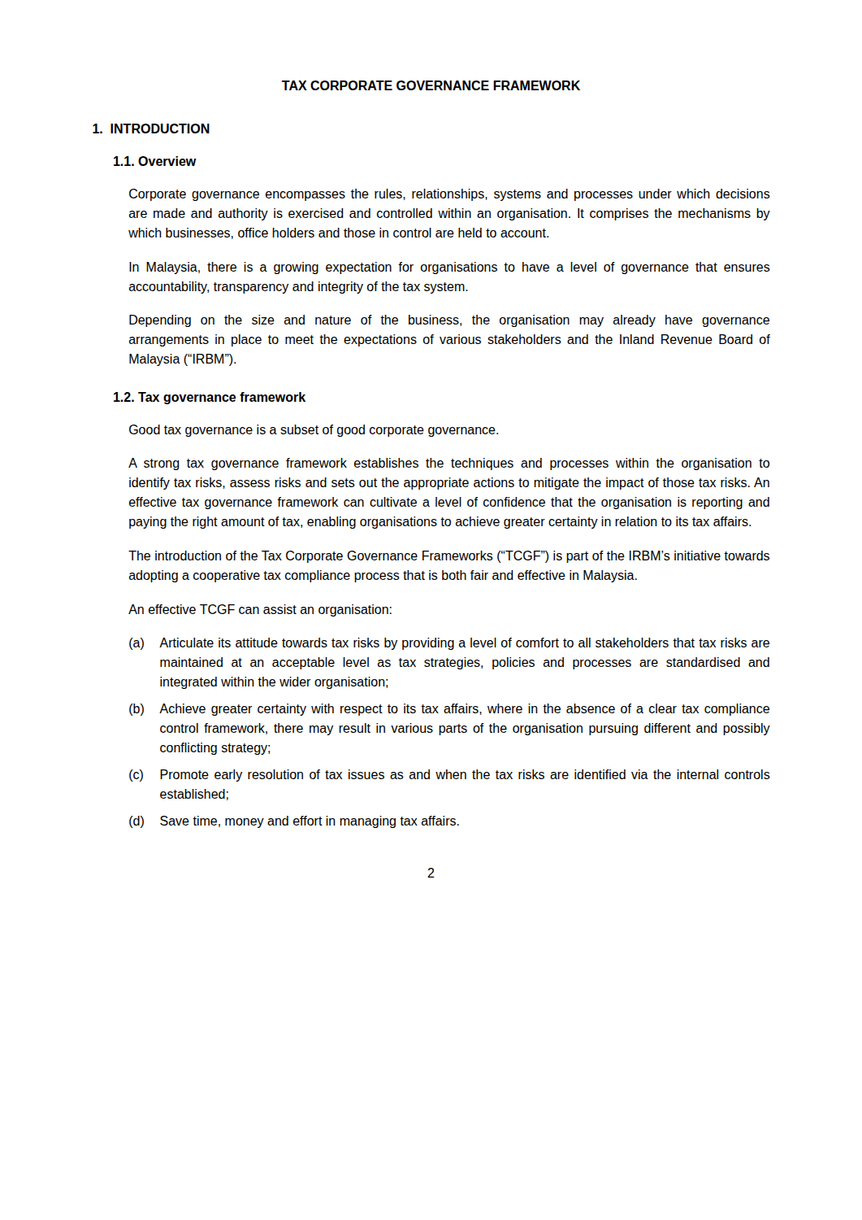TAX CORPORATE GOVERNANCE FRAMEWORK
1. INTRODUCTION
1.1. Overview
Corporate governance encompasses the rules, relationships, systems and processes under which decisions are made and authority is exercised and controlled within an organisation. It comprises the mechanisms by which businesses, office holders and those in control are held to account.
In Malaysia, there is a growing expectation for organisations to have a level of governance that ensures accountability, transparency and integrity of the tax system.
Depending on the size and nature of the business, the organisation may already have governance arrangements in place to meet the expectations of various stakeholders and the Inland Revenue Board of Malaysia (“IRBM”).
1.2. Tax governance framework
Good tax governance is a subset of good corporate governance.
A strong tax governance framework establishes the techniques and processes within the organisation to identify tax risks, assess risks and sets out the appropriate actions to mitigate the impact of those tax risks. An effective tax governance framework can cultivate a level of confidence that the organisation is reporting and paying the right amount of tax, enabling organisations to achieve greater certainty in relation to its tax affairs.
The introduction of the Tax Corporate Governance Frameworks (“TCGF”) is part of the IRBM’s initiative towards adopting a cooperative tax compliance process that is both fair and effective in Malaysia.
An effective TCGF can assist an organisation:
Articulate its attitude towards tax risks by providing a level of comfort to all stakeholders that tax risks are maintained at an acceptable level as tax strategies, policies and processes are standardised and integrated within the wider organisation;
Achieve greater certainty with respect to its tax affairs, where in the absence of a clear tax compliance control framework, there may result in various parts of the organisation pursuing different and possibly conflicting strategy;
Promote early resolution of tax issues as and when the tax risks are identified via the internal controls established;
Save time, money and effort in managing tax affairs.
2